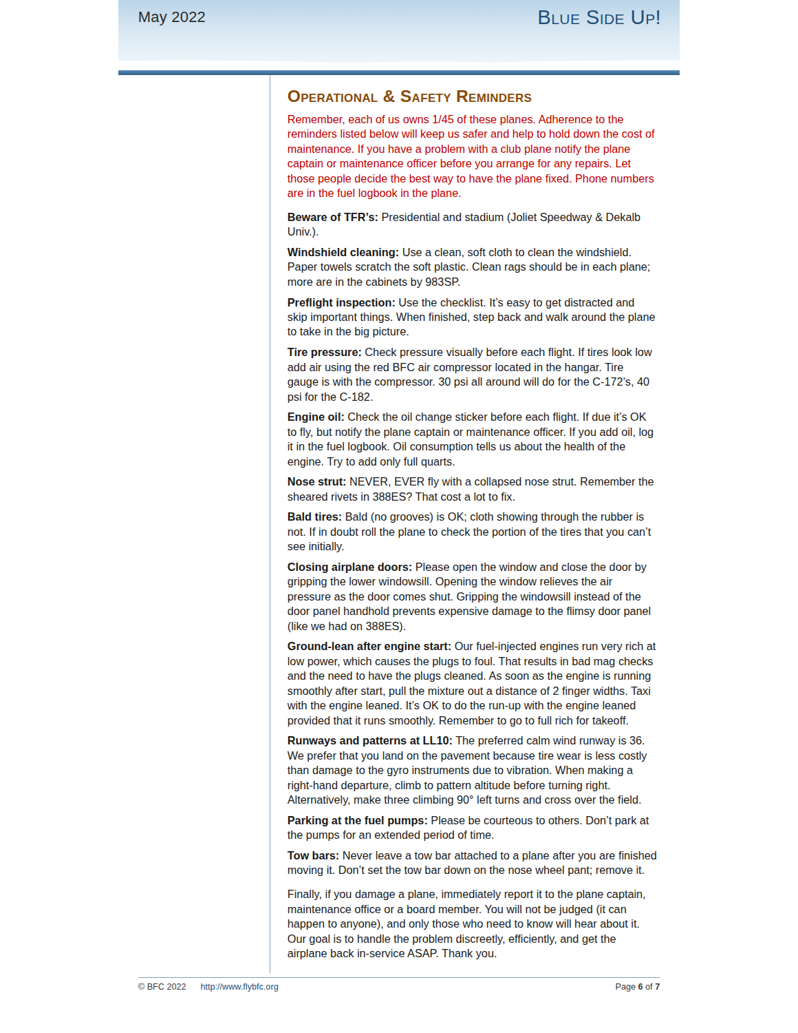May 2022
Blue Side Up!
Operational & Safety Reminders
Remember, each of us owns 1/45 of these planes. Adherence to the reminders listed below will keep us safer and help to hold down the cost of maintenance. If you have a problem with a club plane notify the plane captain or maintenance officer before you arrange for any repairs. Let those people decide the best way to have the plane fixed. Phone numbers are in the fuel logbook in the plane.
Beware of TFR’s: Presidential and stadium (Joliet Speedway & Dekalb Univ.).
Windshield cleaning: Use a clean, soft cloth to clean the windshield. Paper towels scratch the soft plastic. Clean rags should be in each plane; more are in the cabinets by 983SP.
Preflight inspection: Use the checklist. It’s easy to get distracted and skip important things. When finished, step back and walk around the plane to take in the big picture.
Tire pressure: Check pressure visually before each flight. If tires look low add air using the red BFC air compressor located in the hangar. Tire gauge is with the compressor. 30 psi all around will do for the C-172’s, 40 psi for the C-182.
Engine oil: Check the oil change sticker before each flight. If due it’s OK to fly, but notify the plane captain or maintenance officer. If you add oil, log it in the fuel logbook. Oil consumption tells us about the health of the engine. Try to add only full quarts.
Nose strut: NEVER, EVER fly with a collapsed nose strut. Remember the sheared rivets in 388ES? That cost a lot to fix.
Bald tires: Bald (no grooves) is OK; cloth showing through the rubber is not. If in doubt roll the plane to check the portion of the tires that you can’t see initially.
Closing airplane doors: Please open the window and close the door by gripping the lower windowsill. Opening the window relieves the air pressure as the door comes shut. Gripping the windowsill instead of the door panel handhold prevents expensive damage to the flimsy door panel (like we had on 388ES).
Ground-lean after engine start: Our fuel-injected engines run very rich at low power, which causes the plugs to foul. That results in bad mag checks and the need to have the plugs cleaned. As soon as the engine is running smoothly after start, pull the mixture out a distance of 2 finger widths. Taxi with the engine leaned. It’s OK to do the run-up with the engine leaned provided that it runs smoothly. Remember to go to full rich for takeoff.
Runways and patterns at LL10: The preferred calm wind runway is 36. We prefer that you land on the pavement because tire wear is less costly than damage to the gyro instruments due to vibration. When making a right-hand departure, climb to pattern altitude before turning right. Alternatively, make three climbing 90° left turns and cross over the field.
Parking at the fuel pumps: Please be courteous to others. Don’t park at the pumps for an extended period of time.
Tow bars: Never leave a tow bar attached to a plane after you are finished moving it. Don’t set the tow bar down on the nose wheel pant; remove it.
Finally, if you damage a plane, immediately report it to the plane captain, maintenance office or a board member. You will not be judged (it can happen to anyone), and only those who need to know will hear about it. Our goal is to handle the problem discreetly, efficiently, and get the airplane back in-service ASAP. Thank you.
© BFC 2022 http://www.flybfc.org
Page 6 of 7